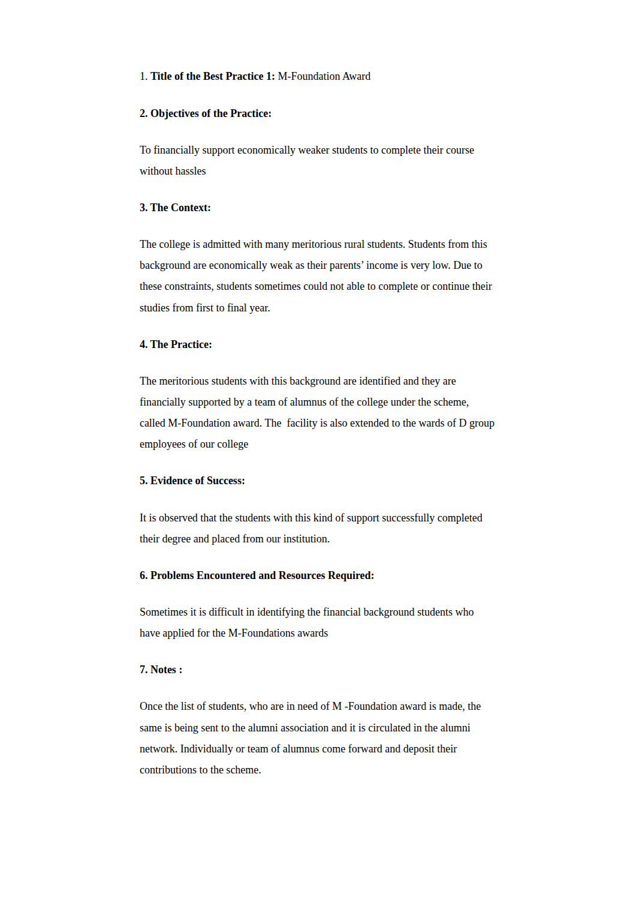1. Title of the Best Practice 1: M-Foundation Award
2. Objectives of the Practice:
To financially support economically weaker students to complete their course without hassles
3. The Context:
The college is admitted with many meritorious rural students. Students from this background are economically weak as their parents’ income is very low. Due to these constraints, students sometimes could not able to complete or continue their studies from first to final year.
4. The Practice:
The meritorious students with this background are identified and they are financially supported by a team of alumnus of the college under the scheme, called M-Foundation award. The facility is also extended to the wards of D group employees of our college
5. Evidence of Success:
It is observed that the students with this kind of support successfully completed their degree and placed from our institution.
6. Problems Encountered and Resources Required:
Sometimes it is difficult in identifying the financial background students who have applied for the M-Foundations awards
7. Notes :
Once the list of students, who are in need of M -Foundation award is made, the same is being sent to the alumni association and it is circulated in the alumni network. Individually or team of alumnus come forward and deposit their contributions to the scheme.